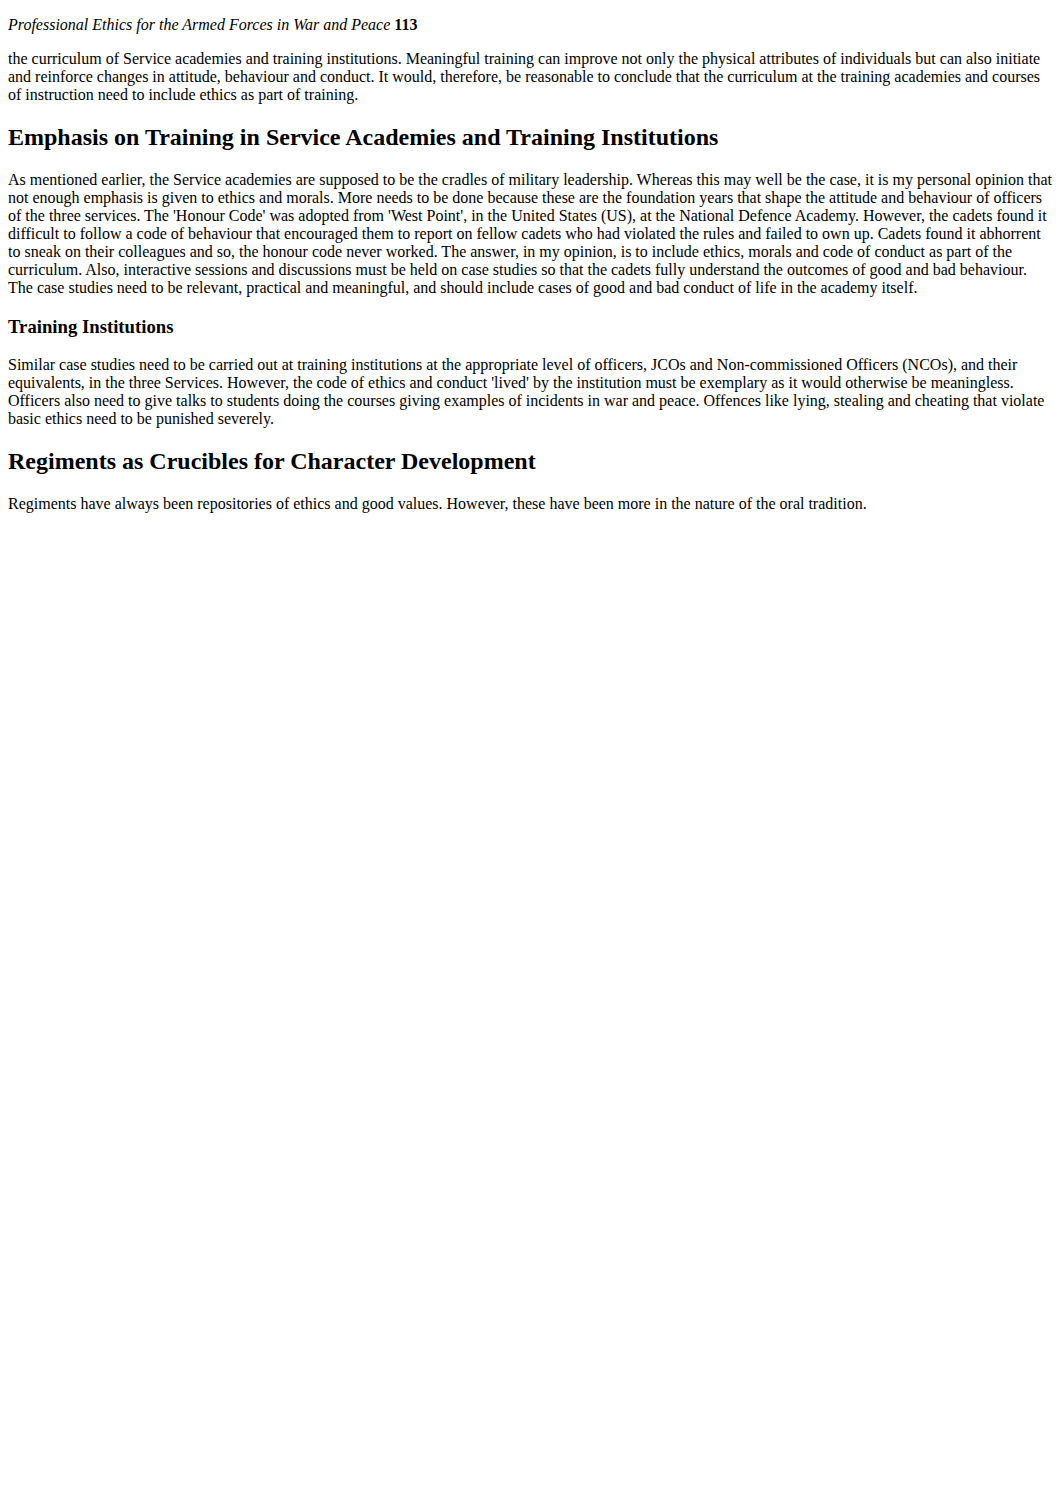Professional Ethics for the Armed Forces in War and Peace 113
the curriculum of Service academies and training institutions. Meaningful training can improve not only the physical attributes of individuals but can also initiate and reinforce changes in attitude, behaviour and conduct. It would, therefore, be reasonable to conclude that the curriculum at the training academies and courses of instruction need to include ethics as part of training.
Emphasis on Training in Service Academies and Training Institutions
As mentioned earlier, the Service academies are supposed to be the cradles of military leadership. Whereas this may well be the case, it is my personal opinion that not enough emphasis is given to ethics and morals. More needs to be done because these are the foundation years that shape the attitude and behaviour of officers of the three services. The 'Honour Code' was adopted from 'West Point', in the United States (US), at the National Defence Academy. However, the cadets found it difficult to follow a code of behaviour that encouraged them to report on fellow cadets who had violated the rules and failed to own up. Cadets found it abhorrent to sneak on their colleagues and so, the honour code never worked. The answer, in my opinion, is to include ethics, morals and code of conduct as part of the curriculum. Also, interactive sessions and discussions must be held on case studies so that the cadets fully understand the outcomes of good and bad behaviour. The case studies need to be relevant, practical and meaningful, and should include cases of good and bad conduct of life in the academy itself.
Training Institutions
Similar case studies need to be carried out at training institutions at the appropriate level of officers, JCOs and Non-commissioned Officers (NCOs), and their equivalents, in the three Services. However, the code of ethics and conduct 'lived' by the institution must be exemplary as it would otherwise be meaningless. Officers also need to give talks to students doing the courses giving examples of incidents in war and peace. Offences like lying, stealing and cheating that violate basic ethics need to be punished severely.
Regiments as Crucibles for Character Development
Regiments have always been repositories of ethics and good values. However, these have been more in the nature of the oral tradition.